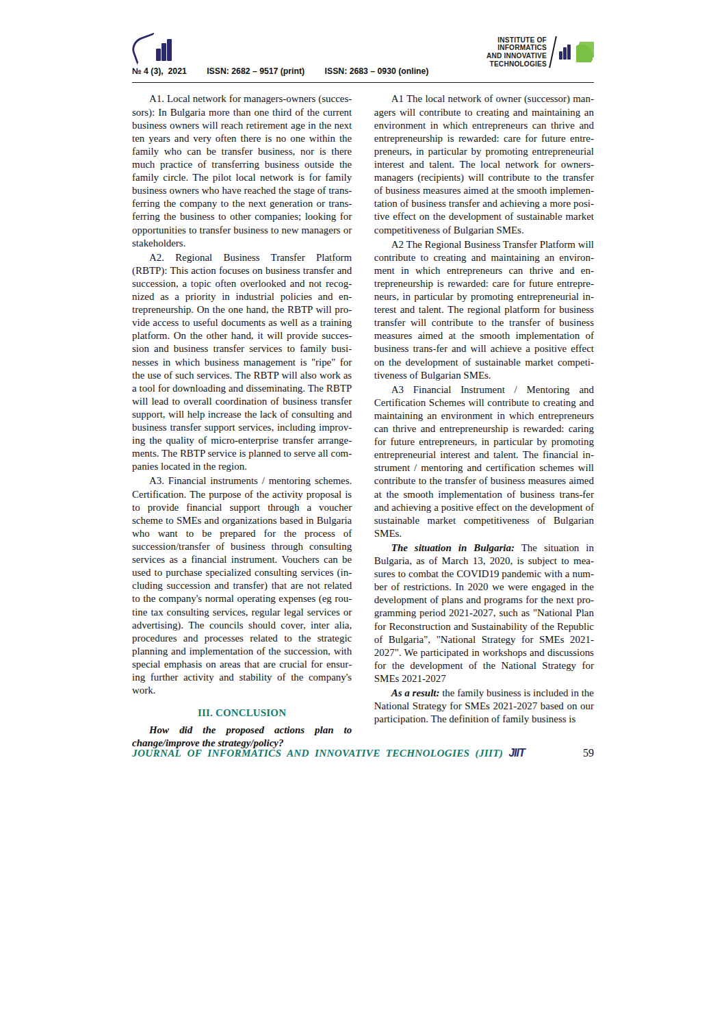№ 4 (3), 2021 ISSN: 2682 – 9517 (print) ISSN: 2683 – 0930 (online)
INSTITUTE OF
INFORMATICS
AND INNOVATIVE
TECHNOLOGIES
A1. Local network for managers-owners (successors): In Bulgaria more than one third of the current business owners will reach retirement age in the next ten years and very often there is no one within the family who can be transfer business, nor is there much practice of transferring business outside the family circle. The pilot local network is for family business owners who have reached the stage of transferring the company to the next generation or transferring the business to other companies; looking for opportunities to transfer business to new managers or stakeholders.
A2. Regional Business Transfer Platform (RBTP): This action focuses on business transfer and succession, a topic often overlooked and not recognized as a priority in industrial policies and entrepreneurship. On the one hand, the RBTP will provide access to useful documents as well as a training platform. On the other hand, it will provide succession and business transfer services to family businesses in which business management is "ripe" for the use of such services. The RBTP will also work as a tool for downloading and disseminating. The RBTP will lead to overall coordination of business transfer support, will help increase the lack of consulting and business transfer support services, including improving the quality of micro-enterprise transfer arrangements. The RBTP service is planned to serve all companies located in the region.
A3. Financial instruments / mentoring schemes. Certification. The purpose of the activity proposal is to provide financial support through a voucher scheme to SMEs and organizations based in Bulgaria who want to be prepared for the process of succession/transfer of business through consulting services as a financial instrument. Vouchers can be used to purchase specialized consulting services (including succession and transfer) that are not related to the company's normal operating expenses (eg routine tax consulting services, regular legal services or advertising). The councils should cover, inter alia, procedures and processes related to the strategic planning and implementation of the succession, with special emphasis on areas that are crucial for ensuring further activity and stability of the company's work.
III. CONCLUSION
How did the proposed actions plan to change/improve the strategy/policy?
A1 The local network of owner (successor) managers will contribute to creating and maintaining an environment in which entrepreneurs can thrive and entrepreneurship is rewarded: care for future entrepreneurs, in particular by promoting entrepreneurial interest and talent. The local network for owners-managers (recipients) will contribute to the transfer of business measures aimed at the smooth implementation of business transfer and achieving a more positive effect on the development of sustainable market competitiveness of Bulgarian SMEs.
A2 The Regional Business Transfer Platform will contribute to creating and maintaining an environment in which entrepreneurs can thrive and entrepreneurship is rewarded: care for future entrepreneurs, in particular by promoting entrepreneurial interest and talent. The regional platform for business transfer will contribute to the transfer of business measures aimed at the smooth implementation of business trans-fer and will achieve a positive effect on the development of sustainable market competitiveness of Bulgarian SMEs.
A3 Financial Instrument / Mentoring and Certification Schemes will contribute to creating and maintaining an environment in which entrepreneurs can thrive and entrepreneurship is rewarded: caring for future entrepreneurs, in particular by promoting entrepreneurial interest and talent. The financial instrument / mentoring and certification schemes will contribute to the transfer of business measures aimed at the smooth implementation of business trans-fer and achieving a positive effect on the development of sustainable market competitiveness of Bulgarian SMEs.
The situation in Bulgaria: The situation in Bulgaria, as of March 13, 2020, is subject to measures to combat the COVID19 pandemic with a number of restrictions. In 2020 we were engaged in the development of plans and programs for the next programming period 2021-2027, such as "National Plan for Reconstruction and Sustainability of the Republic of Bulgaria", "National Strategy for SMEs 2021-2027". We participated in workshops and discussions for the development of the National Strategy for SMEs 2021-2027
As a result: the family business is included in the National Strategy for SMEs 2021-2027 based on our participation. The definition of family business is
JOURNAL OF INFORMATICS AND INNOVATIVE TECHNOLOGIES (JIIT) JIIT
59